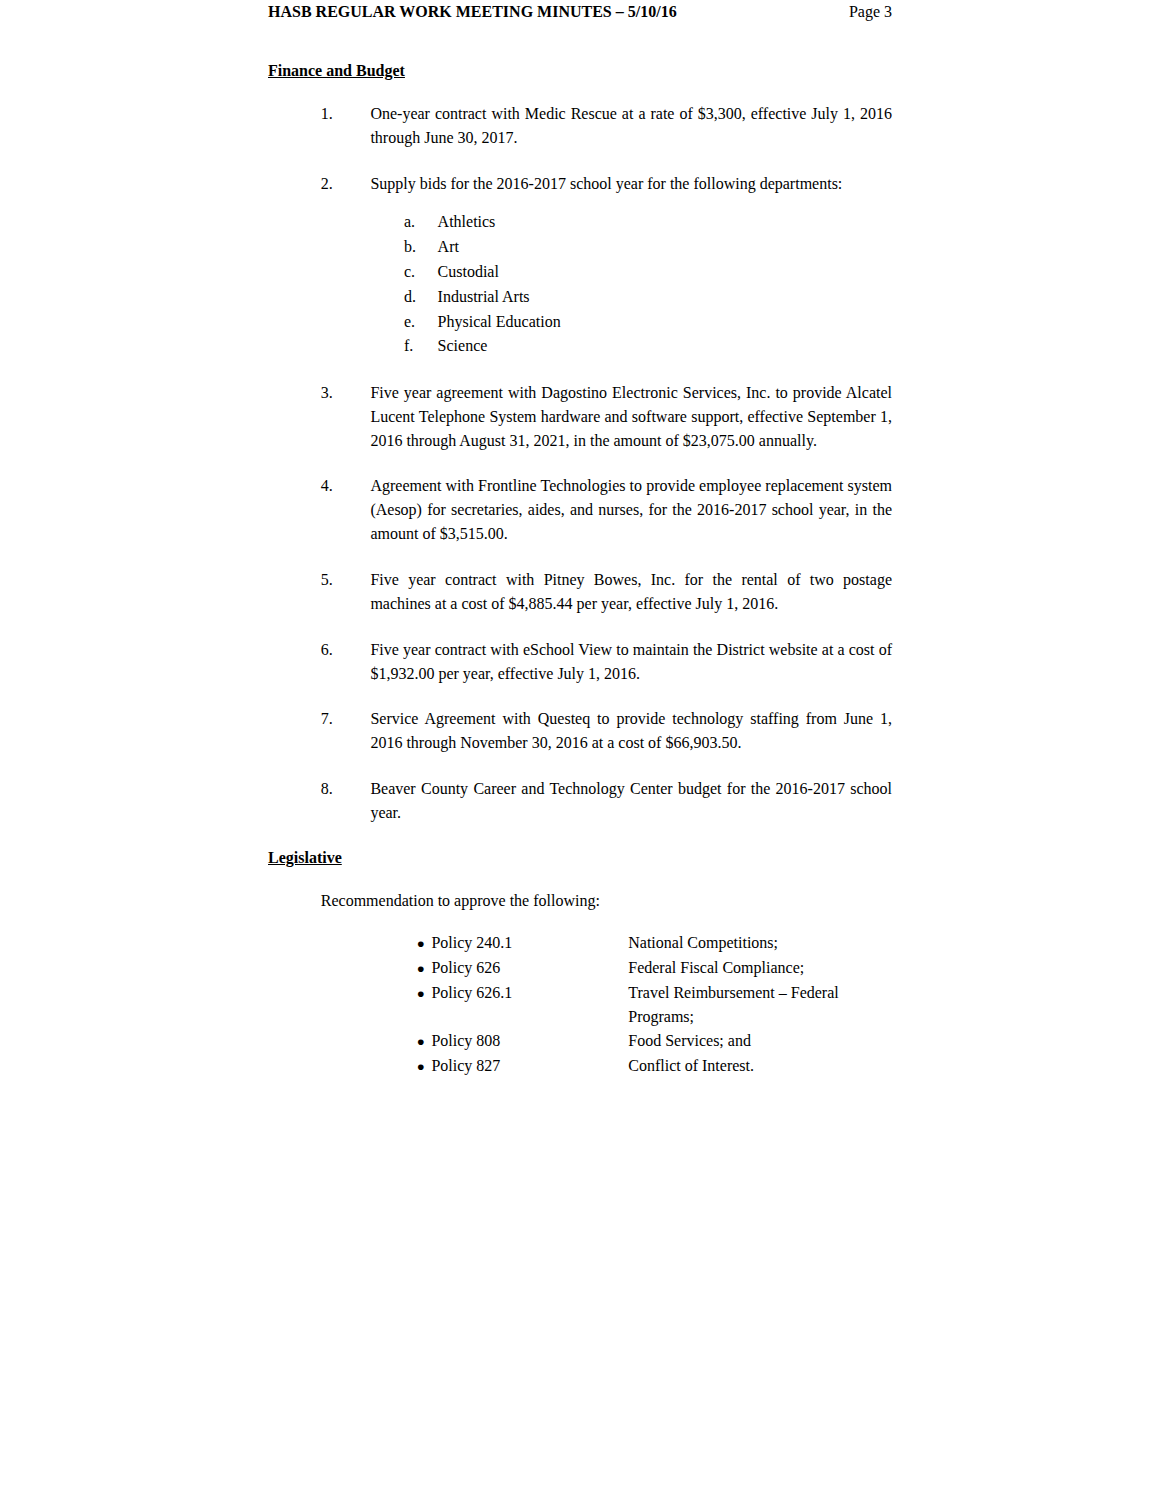HASB REGULAR WORK MEETING MINUTES – 5/10/16 Page 3
Finance and Budget
1. One-year contract with Medic Rescue at a rate of $3,300, effective July 1, 2016 through June 30, 2017.
2. Supply bids for the 2016-2017 school year for the following departments:
a. Athletics
b. Art
c. Custodial
d. Industrial Arts
e. Physical Education
f. Science
3. Five year agreement with Dagostino Electronic Services, Inc. to provide Alcatel Lucent Telephone System hardware and software support, effective September 1, 2016 through August 31, 2021, in the amount of $23,075.00 annually.
4. Agreement with Frontline Technologies to provide employee replacement system (Aesop) for secretaries, aides, and nurses, for the 2016-2017 school year, in the amount of $3,515.00.
5. Five year contract with Pitney Bowes, Inc. for the rental of two postage machines at a cost of $4,885.44 per year, effective July 1, 2016.
6. Five year contract with eSchool View to maintain the District website at a cost of $1,932.00 per year, effective July 1, 2016.
7. Service Agreement with Questeq to provide technology staffing from June 1, 2016 through November 30, 2016 at a cost of $66,903.50.
8. Beaver County Career and Technology Center budget for the 2016-2017 school year.
Legislative
Recommendation to approve the following:
●Policy 240.1 National Competitions;
●Policy 626 Federal Fiscal Compliance;
●Policy 626.1 Travel Reimbursement – Federal Programs;
●Policy 808 Food Services; and
●Policy 827 Conflict of Interest.